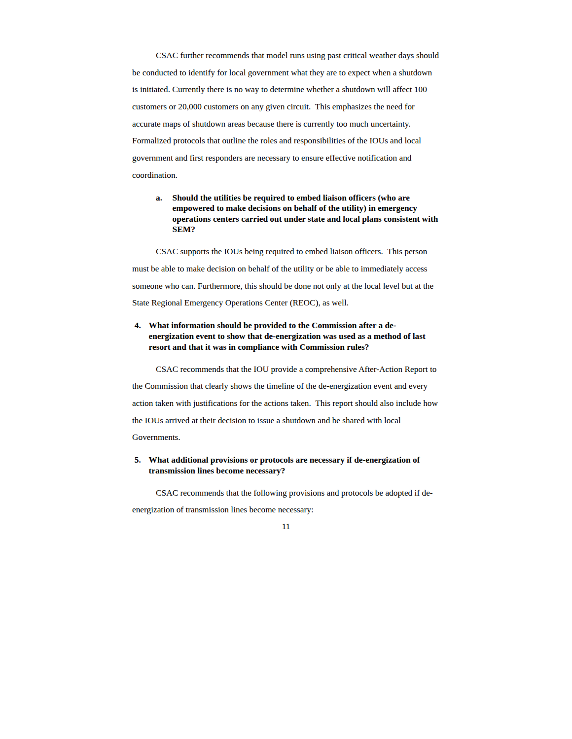CSAC further recommends that model runs using past critical weather days should be conducted to identify for local government what they are to expect when a shutdown is initiated. Currently there is no way to determine whether a shutdown will affect 100 customers or 20,000 customers on any given circuit. This emphasizes the need for accurate maps of shutdown areas because there is currently too much uncertainty. Formalized protocols that outline the roles and responsibilities of the IOUs and local government and first responders are necessary to ensure effective notification and coordination.
a.
Should the utilities be required to embed liaison officers (who are empowered to make decisions on behalf of the utility) in emergency operations centers carried out under state and local plans consistent with SEM?
CSAC supports the IOUs being required to embed liaison officers. This person must be able to make decision on behalf of the utility or be able to immediately access someone who can. Furthermore, this should be done not only at the local level but at the State Regional Emergency Operations Center (REOC), as well.
4.
What information should be provided to the Commission after a de-energization event to show that de-energization was used as a method of last resort and that it was in compliance with Commission rules?
CSAC recommends that the IOU provide a comprehensive After-Action Report to the Commission that clearly shows the timeline of the de-energization event and every action taken with justifications for the actions taken. This report should also include how the IOUs arrived at their decision to issue a shutdown and be shared with local Governments.
5.
What additional provisions or protocols are necessary if de-energization of transmission lines become necessary?
CSAC recommends that the following provisions and protocols be adopted if de-energization of transmission lines become necessary:
11